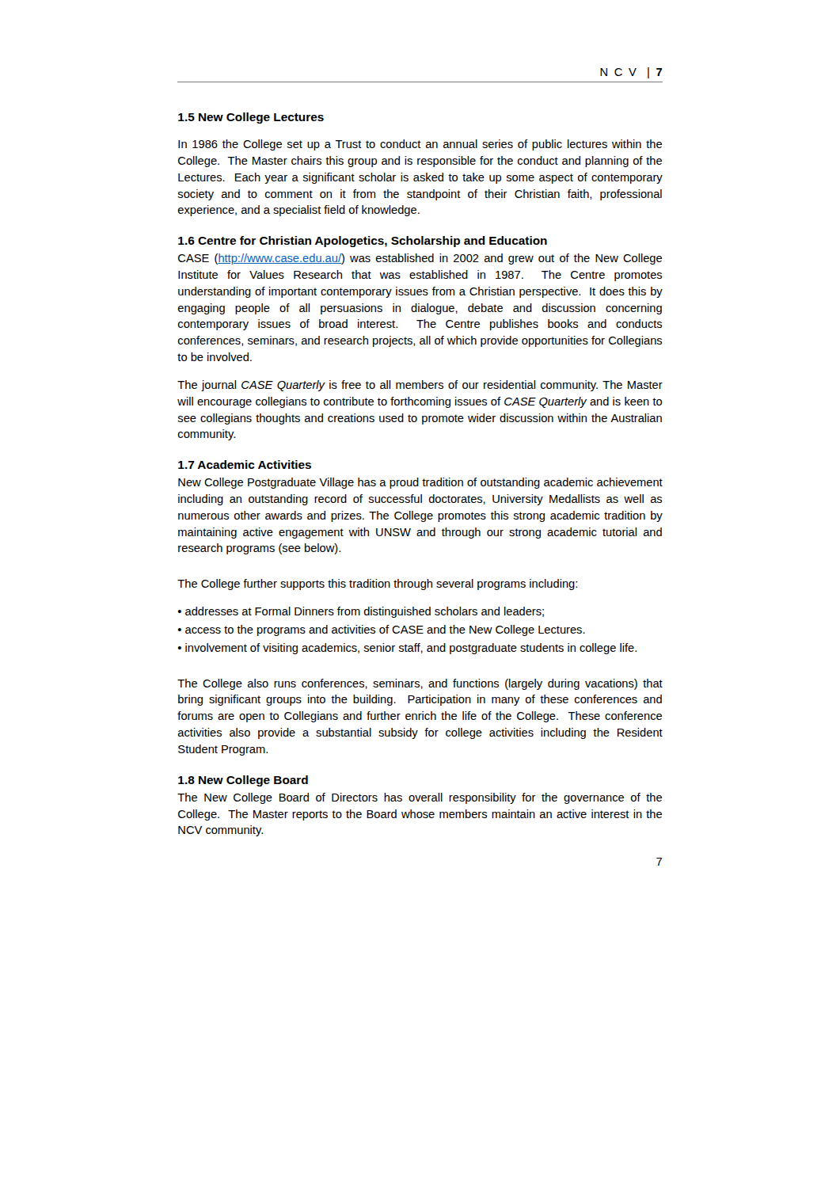N C V | 7
1.5 New College Lectures
In 1986 the College set up a Trust to conduct an annual series of public lectures within the College. The Master chairs this group and is responsible for the conduct and planning of the Lectures. Each year a significant scholar is asked to take up some aspect of contemporary society and to comment on it from the standpoint of their Christian faith, professional experience, and a specialist field of knowledge.
1.6 Centre for Christian Apologetics, Scholarship and Education
CASE (http://www.case.edu.au/) was established in 2002 and grew out of the New College Institute for Values Research that was established in 1987. The Centre promotes understanding of important contemporary issues from a Christian perspective. It does this by engaging people of all persuasions in dialogue, debate and discussion concerning contemporary issues of broad interest. The Centre publishes books and conducts conferences, seminars, and research projects, all of which provide opportunities for Collegians to be involved.
The journal CASE Quarterly is free to all members of our residential community. The Master will encourage collegians to contribute to forthcoming issues of CASE Quarterly and is keen to see collegians thoughts and creations used to promote wider discussion within the Australian community.
1.7 Academic Activities
New College Postgraduate Village has a proud tradition of outstanding academic achievement including an outstanding record of successful doctorates, University Medallists as well as numerous other awards and prizes. The College promotes this strong academic tradition by maintaining active engagement with UNSW and through our strong academic tutorial and research programs (see below).
The College further supports this tradition through several programs including:
• addresses at Formal Dinners from distinguished scholars and leaders;
• access to the programs and activities of CASE and the New College Lectures.
• involvement of visiting academics, senior staff, and postgraduate students in college life.
The College also runs conferences, seminars, and functions (largely during vacations) that bring significant groups into the building. Participation in many of these conferences and forums are open to Collegians and further enrich the life of the College. These conference activities also provide a substantial subsidy for college activities including the Resident Student Program.
1.8 New College Board
The New College Board of Directors has overall responsibility for the governance of the College. The Master reports to the Board whose members maintain an active interest in the NCV community.
7